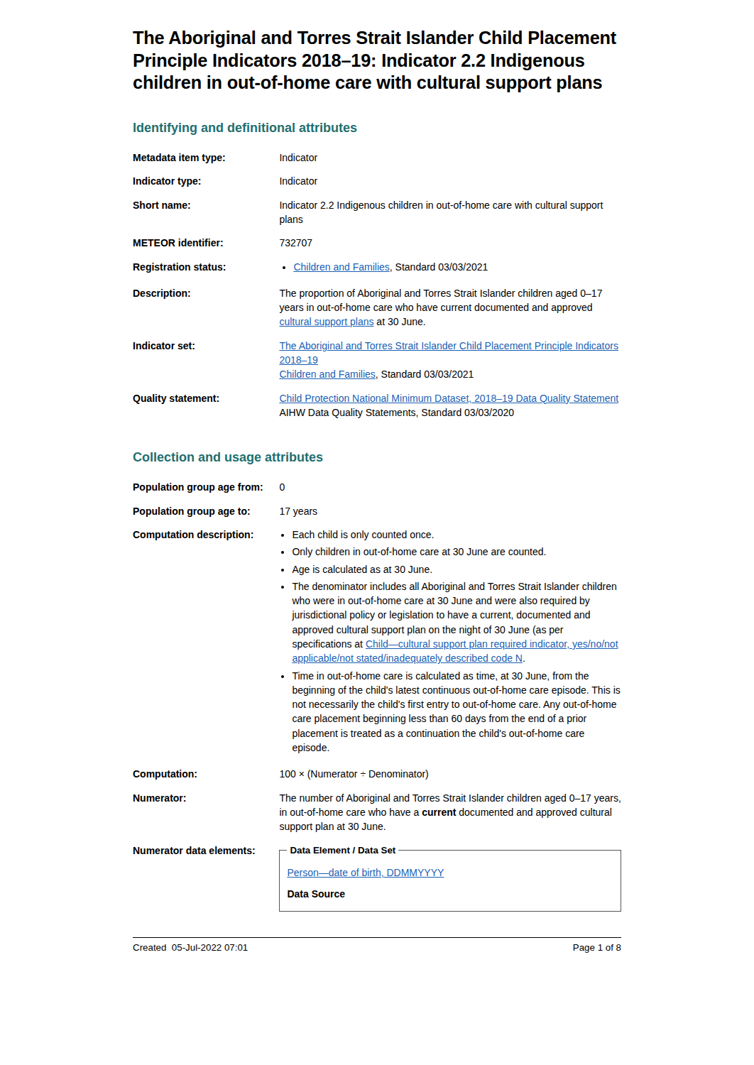The Aboriginal and Torres Strait Islander Child Placement Principle Indicators 2018–19: Indicator 2.2 Indigenous children in out-of-home care with cultural support plans
Identifying and definitional attributes
| Metadata item type: | Indicator |
| Indicator type: | Indicator |
| Short name: | Indicator 2.2 Indigenous children in out-of-home care with cultural support plans |
| METEOR identifier: | 732707 |
| Registration status: | Children and Families , Standard 03/03/2021 |
| Description: | The proportion of Aboriginal and Torres Strait Islander children aged 0–17 years in out-of-home care who have current documented and approved cultural support plans at 30 June. |
| Indicator set: | The Aboriginal and Torres Strait Islander Child Placement Principle Indicators 2018–19 Children and Families , Standard 03/03/2021 |
| Quality statement: | Child Protection National Minimum Dataset, 2018–19 Data Quality Statement AIHW Data Quality Statements, Standard 03/03/2020 |
Collection and usage attributes
| Population group age from: | 0 |
| Population group age to: | 17 years |
| Computation description: | Each child is only counted once. Only children in out-of-home care at 30 June are counted. Age is calculated as at 30 June. The denominator includes all Aboriginal and Torres Strait Islander children who were in out-of-home care at 30 June and were also required by jurisdictional policy or legislation to have a current, documented and approved cultural support plan on the night of 30 June (as per specifications at Child—cultural support plan required indicator, yes/no/not applicable/not stated/inadequately described code N . Time in out-of-home care is calculated as time, at 30 June, from the beginning of the child's latest continuous out-of-home care episode. This is not necessarily the child's first entry to out-of-home care. Any out-of-home care placement beginning less than 60 days from the end of a prior placement is treated as a continuation the child's out-of-home care episode. |
| Computation: | 100 × (Numerator ÷ Denominator) |
| Numerator: | The number of Aboriginal and Torres Strait Islander children aged 0–17 years, in out-of-home care who have a current documented and approved cultural support plan at 30 June. |
| Numerator data elements: | Data Element / Data Set Person—date of birth, DDMMYYYY Data Source |
Created 05-Jul-2022 07:01 Page 1 of 8